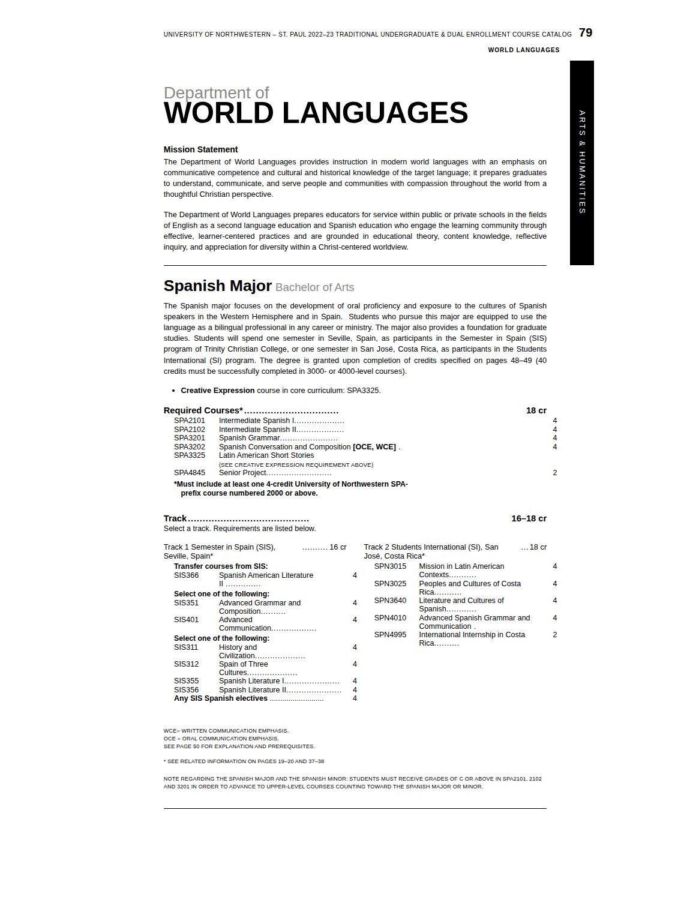Arts & Humanities
University of Northwestern – St. Paul 2022–23 Traditional Undergraduate & Dual Enrollment Course Catalog
79
World Languages
Department of WORLD LANGUAGES
Mission Statement
The Department of World Languages provides instruction in modern world languages with an emphasis on communicative competence and cultural and historical knowledge of the target language; it prepares graduates to understand, communicate, and serve people and communities with compassion throughout the world from a thoughtful Christian perspective.
The Department of World Languages prepares educators for service within public or private schools in the fields of English as a second language education and Spanish education who engage the learning community through effective, learner-centered practices and are grounded in educational theory, content knowledge, reflective inquiry, and appreciation for diversity within a Christ-centered worldview.
Spanish Major Bachelor of Arts
The Spanish major focuses on the development of oral proficiency and exposure to the cultures of Spanish speakers in the Western Hemisphere and in Spain. Students who pursue this major are equipped to use the language as a bilingual professional in any career or ministry. The major also provides a foundation for graduate studies. Students will spend one semester in Seville, Spain, as participants in the Semester in Spain (SIS) program of Trinity Christian College, or one semester in San José, Costa Rica, as participants in the Students International (SI) program. The degree is granted upon completion of credits specified on pages 48–49 (40 credits must be successfully completed in 3000- or 4000-level courses).
Creative Expression course in core curriculum: SPA3325.
Required Courses* ................................ 18 cr
| SPA2101 | Intermediate Spanish I .................... | 4 |
| SPA2102 | Intermediate Spanish II ................... | 4 |
| SPA3201 | Spanish Grammar ....................... | 4 |
| SPA3202 | Spanish Conversation and Composition [OCE, WCE] . | 4 |
| SPA3325 | Latin American Short Stories | |
| | (SEE CREATIVE EXPRESSION REQUIREMENT ABOVE) | |
| SPA4845 | Senior Project .......................... | 2 |
*Must include at least one 4-credit University of Northwestern SPA- prefix course numbered 2000 or above.
Track ......................................... 16–18 cr
Select a track. Requirements are listed below.
Track 1 Semester in Spain (SIS), Seville, Spain* ............ 16 cr
Transfer courses from SIS:
| SIS366 | Spanish American Literature II .............. | 4 |
Select one of the following:
| SIS351 | Advanced Grammar and Composition .......... | 4 |
| SIS401 | Advanced Communication .................. | 4 |
Select one of the following:
| SIS311 | History and Civilization .................... | 4 |
| SIS312 | Spain of Three Cultures .................... | 4 |
| SIS355 | Spanish Literature I ...................... | 4 |
| SIS356 | Spanish Literature II ...................... | 4 |
| Any SIS Spanish electives .......................... | 4 |
Track 2 Students International (SI), San José, Costa Rica* .... 18 cr
| SPN3015 | Mission in Latin American Contexts ........... | 4 |
| SPN3025 | Peoples and Cultures of Costa Rica ........... | 4 |
| SPN3640 | Literature and Cultures of Spanish ............ | 4 |
| SPN4010 | Advanced Spanish Grammar and Communication . | 4 |
| SPN4995 | International Internship in Costa Rica .......... | 2 |
WCE= WRITTEN COMMUNICATION EMPHASIS.
OCE = ORAL COMMUNICATION EMPHASIS.
SEE PAGE 50 FOR EXPLANATION AND PREREQUISITES.
* SEE RELATED INFORMATION ON PAGES 19–20 AND 37–38
NOTE REGARDING THE SPANISH MAJOR AND THE SPANISH MINOR: STUDENTS MUST RECEIVE GRADES OF C OR ABOVE IN SPA2101, 2102 AND 3201 IN ORDER TO ADVANCE TO UPPER-LEVEL COURSES COUNTING TOWARD THE SPANISH MAJOR OR MINOR.